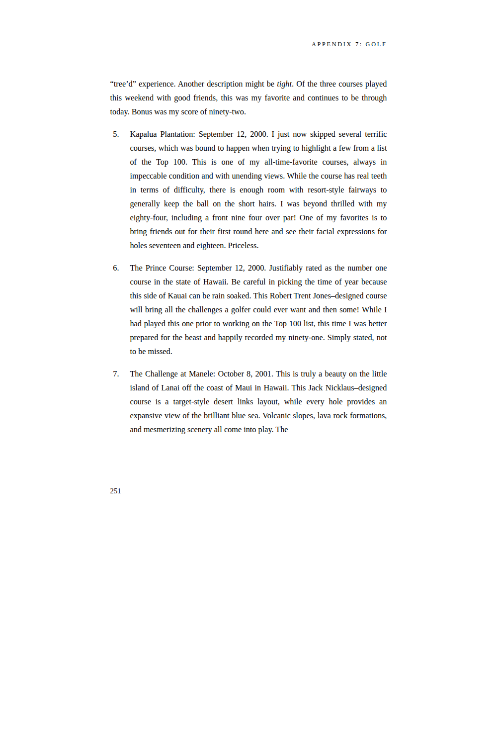Appendix 7: Golf
“tree’d” experience. Another description might be tight. Of the three courses played this weekend with good friends, this was my favorite and continues to be through today. Bonus was my score of ninety-two.
5. Kapalua Plantation: September 12, 2000. I just now skipped several terrific courses, which was bound to happen when trying to highlight a few from a list of the Top 100. This is one of my all-time-favorite courses, always in impeccable condition and with unending views. While the course has real teeth in terms of difficulty, there is enough room with resort-style fairways to generally keep the ball on the short hairs. I was beyond thrilled with my eighty-four, including a front nine four over par! One of my favorites is to bring friends out for their first round here and see their facial expressions for holes seventeen and eighteen. Priceless.
6. The Prince Course: September 12, 2000. Justifiably rated as the number one course in the state of Hawaii. Be careful in picking the time of year because this side of Kauai can be rain soaked. This Robert Trent Jones–designed course will bring all the challenges a golfer could ever want and then some! While I had played this one prior to working on the Top 100 list, this time I was better prepared for the beast and happily recorded my ninety-one. Simply stated, not to be missed.
7. The Challenge at Manele: October 8, 2001. This is truly a beauty on the little island of Lanai off the coast of Maui in Hawaii. This Jack Nicklaus–designed course is a target-style desert links layout, while every hole provides an expansive view of the brilliant blue sea. Volcanic slopes, lava rock formations, and mesmerizing scenery all come into play. The
251